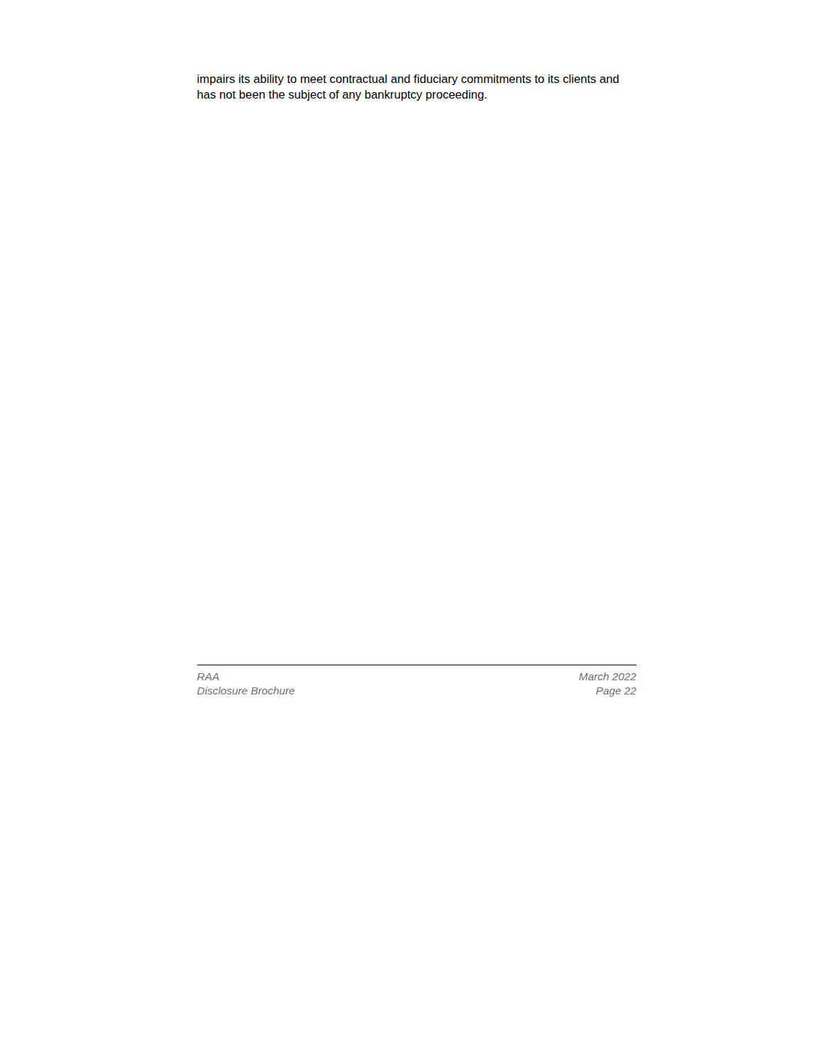impairs its ability to meet contractual and fiduciary commitments to its clients and has not been the subject of any bankruptcy proceeding.
RAA Disclosure Brochure
March 2022 Page 22